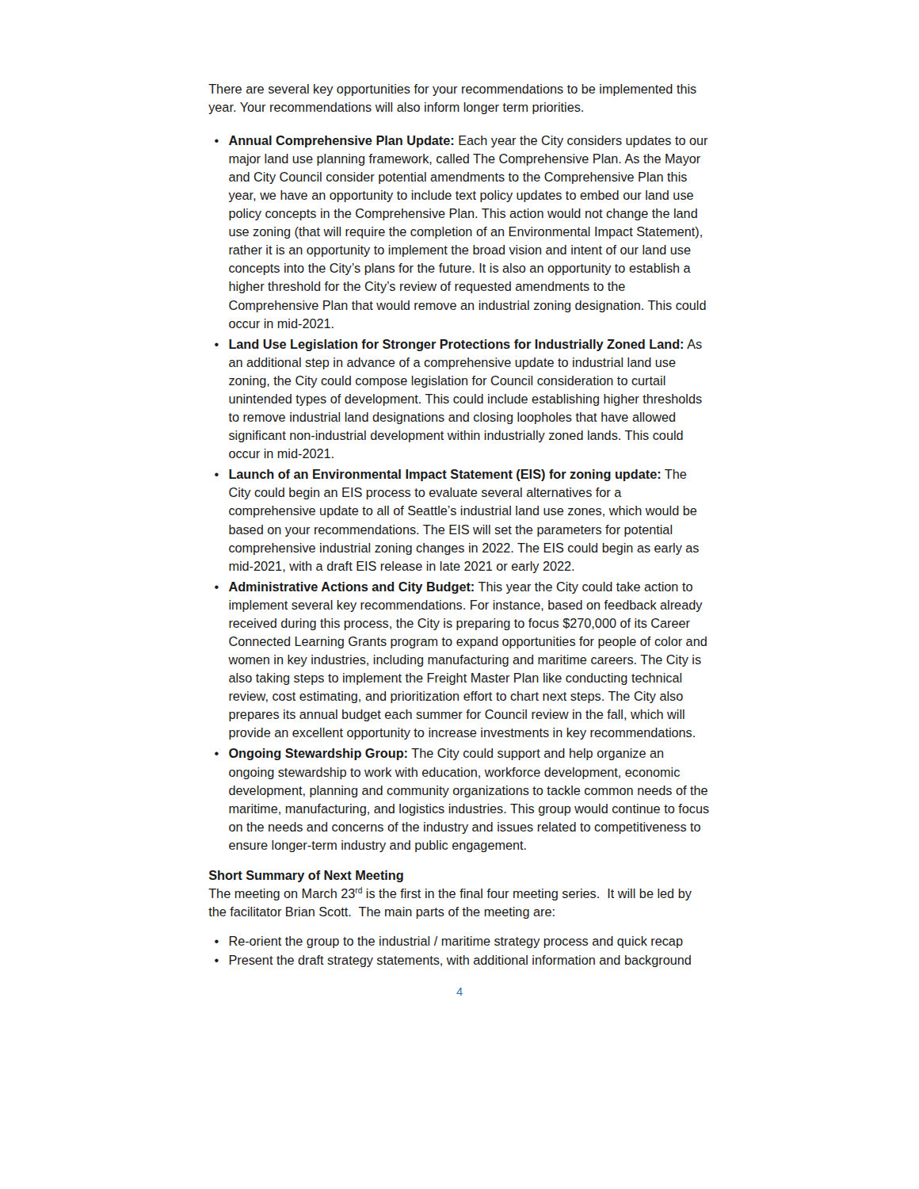There are several key opportunities for your recommendations to be implemented this year. Your recommendations will also inform longer term priorities.
Annual Comprehensive Plan Update: Each year the City considers updates to our major land use planning framework, called The Comprehensive Plan. As the Mayor and City Council consider potential amendments to the Comprehensive Plan this year, we have an opportunity to include text policy updates to embed our land use policy concepts in the Comprehensive Plan. This action would not change the land use zoning (that will require the completion of an Environmental Impact Statement), rather it is an opportunity to implement the broad vision and intent of our land use concepts into the City’s plans for the future. It is also an opportunity to establish a higher threshold for the City’s review of requested amendments to the Comprehensive Plan that would remove an industrial zoning designation. This could occur in mid-2021.
Land Use Legislation for Stronger Protections for Industrially Zoned Land: As an additional step in advance of a comprehensive update to industrial land use zoning, the City could compose legislation for Council consideration to curtail unintended types of development. This could include establishing higher thresholds to remove industrial land designations and closing loopholes that have allowed significant non-industrial development within industrially zoned lands. This could occur in mid-2021.
Launch of an Environmental Impact Statement (EIS) for zoning update: The City could begin an EIS process to evaluate several alternatives for a comprehensive update to all of Seattle’s industrial land use zones, which would be based on your recommendations. The EIS will set the parameters for potential comprehensive industrial zoning changes in 2022. The EIS could begin as early as mid-2021, with a draft EIS release in late 2021 or early 2022.
Administrative Actions and City Budget: This year the City could take action to implement several key recommendations. For instance, based on feedback already received during this process, the City is preparing to focus $270,000 of its Career Connected Learning Grants program to expand opportunities for people of color and women in key industries, including manufacturing and maritime careers. The City is also taking steps to implement the Freight Master Plan like conducting technical review, cost estimating, and prioritization effort to chart next steps. The City also prepares its annual budget each summer for Council review in the fall, which will provide an excellent opportunity to increase investments in key recommendations.
Ongoing Stewardship Group: The City could support and help organize an ongoing stewardship to work with education, workforce development, economic development, planning and community organizations to tackle common needs of the maritime, manufacturing, and logistics industries. This group would continue to focus on the needs and concerns of the industry and issues related to competitiveness to ensure longer-term industry and public engagement.
Short Summary of Next Meeting
The meeting on March 23rd is the first in the final four meeting series. It will be led by the facilitator Brian Scott. The main parts of the meeting are:
Re-orient the group to the industrial / maritime strategy process and quick recap
Present the draft strategy statements, with additional information and background
4